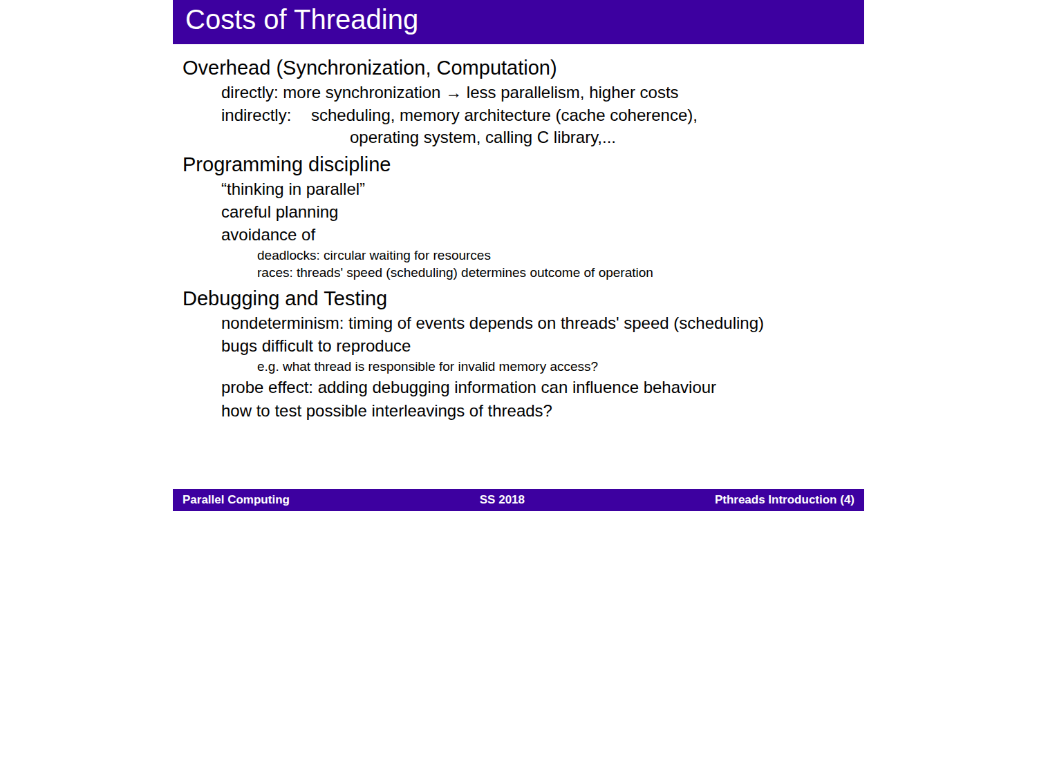Costs of Threading
Overhead (Synchronization, Computation)
directly: more synchronization → less parallelism, higher costs
indirectly: scheduling, memory architecture (cache coherence),operating system, calling C library,...
Programming discipline
“thinking in parallel”
careful planning
avoidance of
deadlocks: circular waiting for resources
races: threads' speed (scheduling) determines outcome of operation
Debugging and Testing
nondeterminism: timing of events depends on threads' speed (scheduling)
bugs difficult to reproduce
e.g. what thread is responsible for invalid memory access?
probe effect: adding debugging information can influence behaviour
how to test possible interleavings of threads?
Parallel Computing SS 2018 Pthreads Introduction (4)